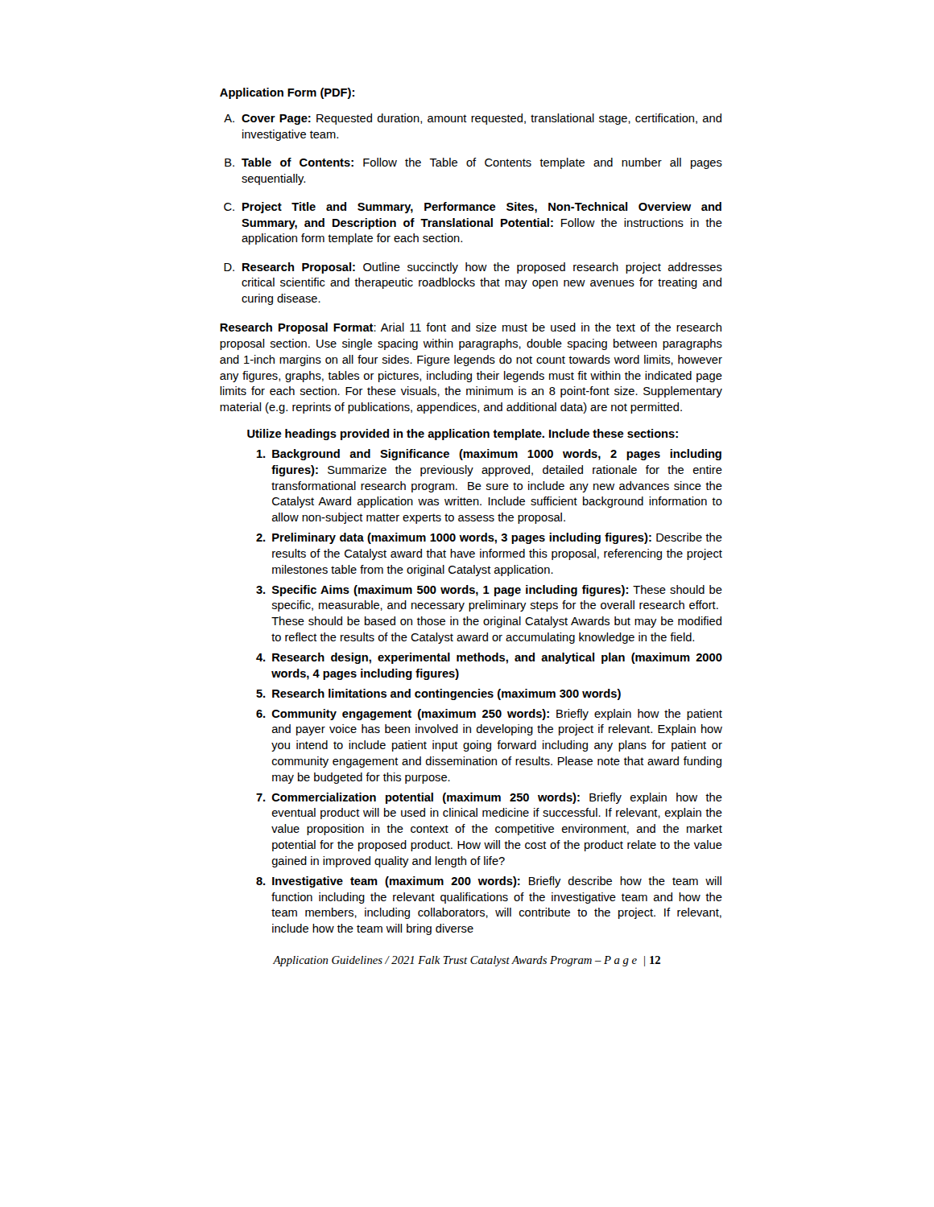Application Form (PDF):
Cover Page: Requested duration, amount requested, translational stage, certification, and investigative team.
Table of Contents: Follow the Table of Contents template and number all pages sequentially.
Project Title and Summary, Performance Sites, Non-Technical Overview and Summary, and Description of Translational Potential: Follow the instructions in the application form template for each section.
Research Proposal: Outline succinctly how the proposed research project addresses critical scientific and therapeutic roadblocks that may open new avenues for treating and curing disease.
Research Proposal Format: Arial 11 font and size must be used in the text of the research proposal section. Use single spacing within paragraphs, double spacing between paragraphs and 1-inch margins on all four sides. Figure legends do not count towards word limits, however any figures, graphs, tables or pictures, including their legends must fit within the indicated page limits for each section. For these visuals, the minimum is an 8 point-font size. Supplementary material (e.g. reprints of publications, appendices, and additional data) are not permitted.
Utilize headings provided in the application template. Include these sections:
Background and Significance (maximum 1000 words, 2 pages including figures): Summarize the previously approved, detailed rationale for the entire transformational research program. Be sure to include any new advances since the Catalyst Award application was written. Include sufficient background information to allow non-subject matter experts to assess the proposal.
Preliminary data (maximum 1000 words, 3 pages including figures): Describe the results of the Catalyst award that have informed this proposal, referencing the project milestones table from the original Catalyst application.
Specific Aims (maximum 500 words, 1 page including figures): These should be specific, measurable, and necessary preliminary steps for the overall research effort. These should be based on those in the original Catalyst Awards but may be modified to reflect the results of the Catalyst award or accumulating knowledge in the field.
Research design, experimental methods, and analytical plan (maximum 2000 words, 4 pages including figures)
Research limitations and contingencies (maximum 300 words)
Community engagement (maximum 250 words): Briefly explain how the patient and payer voice has been involved in developing the project if relevant. Explain how you intend to include patient input going forward including any plans for patient or community engagement and dissemination of results. Please note that award funding may be budgeted for this purpose.
Commercialization potential (maximum 250 words): Briefly explain how the eventual product will be used in clinical medicine if successful. If relevant, explain the value proposition in the context of the competitive environment, and the market potential for the proposed product. How will the cost of the product relate to the value gained in improved quality and length of life?
Investigative team (maximum 200 words): Briefly describe how the team will function including the relevant qualifications of the investigative team and how the team members, including collaborators, will contribute to the project. If relevant, include how the team will bring diverse
Application Guidelines / 2021 Falk Trust Catalyst Awards Program – P a g e | 12